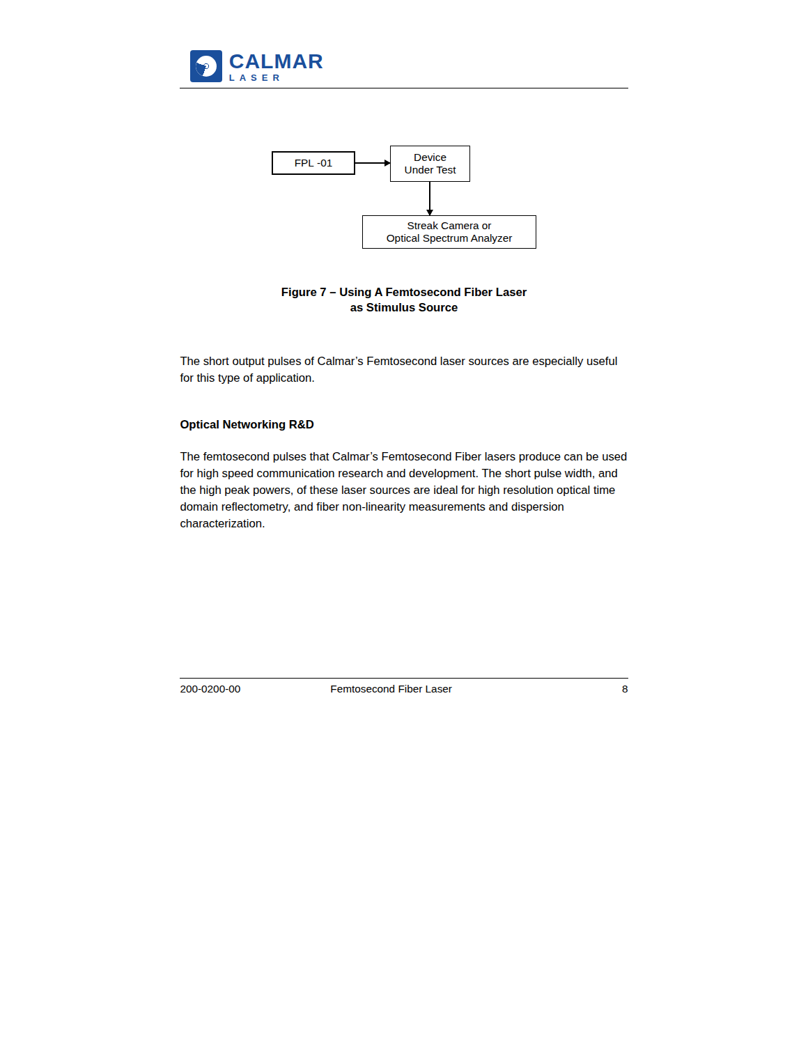CALMAR
LASER
FPL -01
Device
Under Test
Streak Camera or
Optical Spectrum Analyzer
Figure 7 – Using A Femtosecond Fiber Laser
as Stimulus Source
The short output pulses of Calmar’s Femtosecond laser sources are especially useful for this type of application.
Optical Networking R&D
The femtosecond pulses that Calmar’s Femtosecond Fiber lasers produce can be used for high speed communication research and development. The short pulse width, and the high peak powers, of these laser sources are ideal for high resolution optical time domain reflectometry, and fiber non-linearity measurements and dispersion characterization.
200-0200-00
Femtosecond Fiber Laser
8